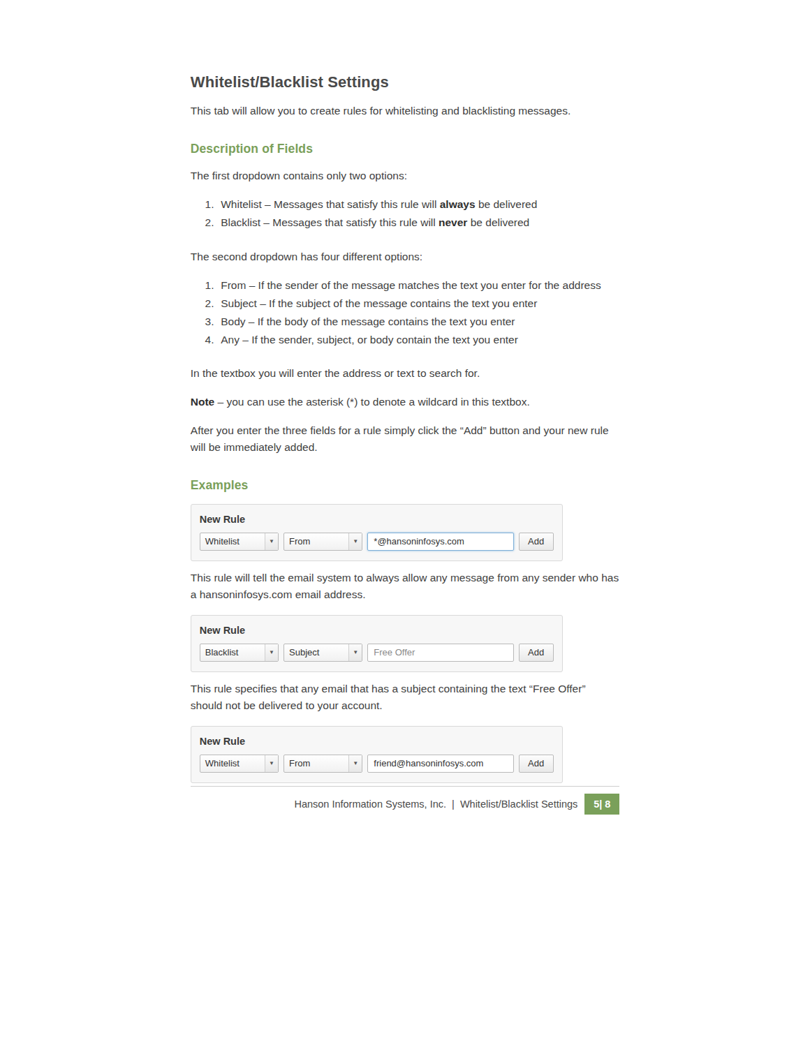Whitelist/Blacklist Settings
This tab will allow you to create rules for whitelisting and blacklisting messages.
Description of Fields
The first dropdown contains only two options:
Whitelist – Messages that satisfy this rule will always be delivered
Blacklist – Messages that satisfy this rule will never be delivered
The second dropdown has four different options:
From – If the sender of the message matches the text you enter for the address
Subject – If the subject of the message contains the text you enter
Body – If the body of the message contains the text you enter
Any – If the sender, subject, or body contain the text you enter
In the textbox you will enter the address or text to search for.
Note – you can use the asterisk (*) to denote a wildcard in this textbox.
After you enter the three fields for a rule simply click the “Add” button and your new rule will be immediately added.
Examples
New Rule
Whitelist▼
From▼
*@hansoninfosys.com
Add
This rule will tell the email system to always allow any message from any sender who has a hansoninfosys.com email address.
New Rule
Blacklist▼
Subject▼
Free Offer
Add
This rule specifies that any email that has a subject containing the text “Free Offer” should not be delivered to your account.
New Rule
Whitelist▼
From▼
friend@hansoninfosys.com
Add
Hanson Information Systems, Inc. | Whitelist/Blacklist Settings
5| 8